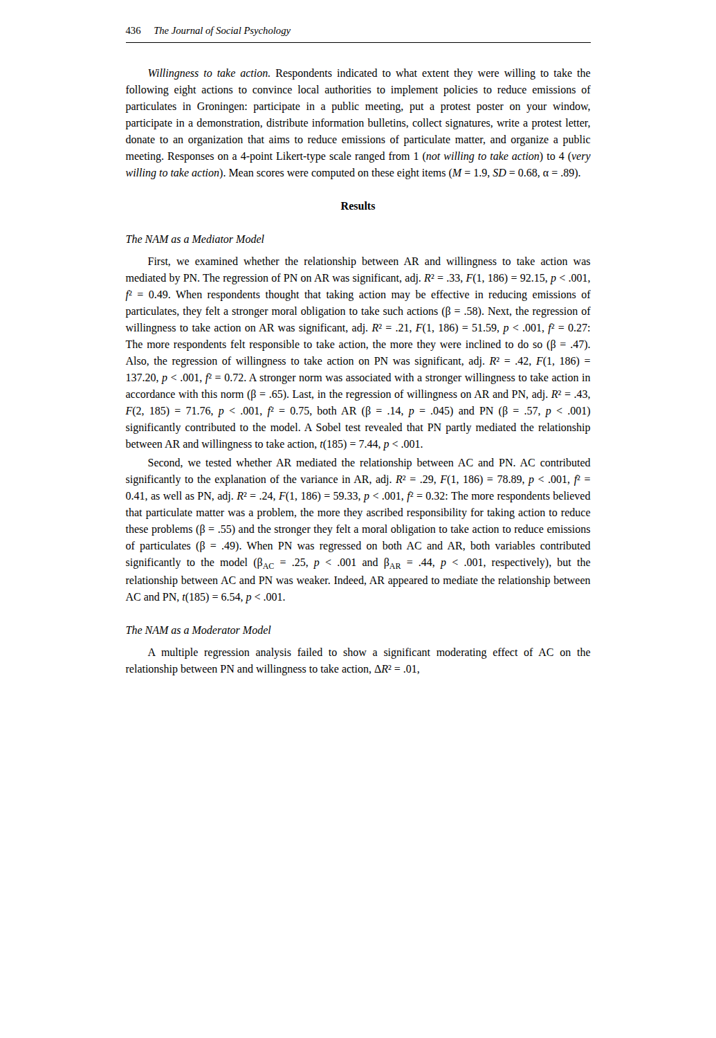436 The Journal of Social Psychology
Willingness to take action. Respondents indicated to what extent they were willing to take the following eight actions to convince local authorities to implement policies to reduce emissions of particulates in Groningen: participate in a public meeting, put a protest poster on your window, participate in a demonstration, distribute information bulletins, collect signatures, write a protest letter, donate to an organization that aims to reduce emissions of particulate matter, and organize a public meeting. Responses on a 4-point Likert-type scale ranged from 1 (not willing to take action) to 4 (very willing to take action). Mean scores were computed on these eight items (M = 1.9, SD = 0.68, α = .89).
Results
The NAM as a Mediator Model
First, we examined whether the relationship between AR and willingness to take action was mediated by PN. The regression of PN on AR was significant, adj. R² = .33, F(1, 186) = 92.15, p < .001, f² = 0.49. When respondents thought that taking action may be effective in reducing emissions of particulates, they felt a stronger moral obligation to take such actions (β = .58). Next, the regression of willingness to take action on AR was significant, adj. R² = .21, F(1, 186) = 51.59, p < .001, f² = 0.27: The more respondents felt responsible to take action, the more they were inclined to do so (β = .47). Also, the regression of willingness to take action on PN was significant, adj. R² = .42, F(1, 186) = 137.20, p < .001, f² = 0.72. A stronger norm was associated with a stronger willingness to take action in accordance with this norm (β = .65). Last, in the regression of willingness on AR and PN, adj. R² = .43, F(2, 185) = 71.76, p < .001, f² = 0.75, both AR (β = .14, p = .045) and PN (β = .57, p < .001) significantly contributed to the model. A Sobel test revealed that PN partly mediated the relationship between AR and willingness to take action, t(185) = 7.44, p < .001.
Second, we tested whether AR mediated the relationship between AC and PN. AC contributed significantly to the explanation of the variance in AR, adj. R² = .29, F(1, 186) = 78.89, p < .001, f² = 0.41, as well as PN, adj. R² = .24, F(1, 186) = 59.33, p < .001, f² = 0.32: The more respondents believed that particulate matter was a problem, the more they ascribed responsibility for taking action to reduce these problems (β = .55) and the stronger they felt a moral obligation to take action to reduce emissions of particulates (β = .49). When PN was regressed on both AC and AR, both variables contributed significantly to the model (βAC = .25, p < .001 and βAR = .44, p < .001, respectively), but the relationship between AC and PN was weaker. Indeed, AR appeared to mediate the relationship between AC and PN, t(185) = 6.54, p < .001.
The NAM as a Moderator Model
A multiple regression analysis failed to show a significant moderating effect of AC on the relationship between PN and willingness to take action, ΔR² = .01,